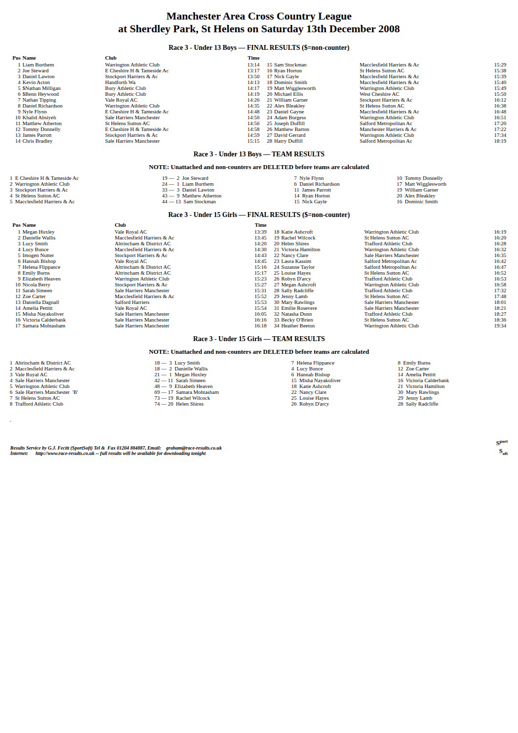Manchester Area Cross Country League
at Sherdley Park, St Helens on Saturday 13th December 2008
Race 3 - Under 13 Boys — FINAL RESULTS ($=non-counter)
| Pos | Name | Club | Time | | | | |
| 1 | Liam Burthem | Warrington Athletic Club | 13:14 | 15 | Sam Stockman | Macclesfield Harriers & Ac | 15:29 |
| 2 | Joe Steward | E Cheshire H & Tameside Ac | 13:17 | 16 | Ryan Horton | St Helens Sutton AC | 15:38 |
| 3 | Daniel Lawton | Stockport Harriers & Ac | 13:50 | 17 | Nick Gayle | Macclesfield Harriers & Ac | 15:39 |
| 4 | Kevin Acton | Handforth Wa | 14:13 | 18 | Dominic Smith | Macclesfield Harriers & Ac | 15:40 |
| 5 | $Nathan Milligan | Bury Athletic Club | 14:17 | 19 | Matt Wigglesworth | Warrington Athletic Club | 15:49 |
| 6 | $Benn Heywood | Bury Athletic Club | 14:19 | 20 | Michael Ellis | West Cheshire AC | 15:50 |
| 7 | Nathan Tipping | Vale Royal AC | 14:26 | 21 | William Garner | Stockport Harriers & Ac | 16:12 |
| 8 | Daniel Richardson | Warrington Athletic Club | 14:35 | 22 | Alex Bleakley | St Helens Sutton AC | 16:38 |
| 9 | Nyle Flynn | E Cheshire H & Tameside Ac | 14:48 | 23 | Daniel Gayne | Macclesfield Harriers & Ac | 16:48 |
| 10 | Khalid Absiyeh | Sale Harriers Manchester | 14:50 | 24 | Adam Burgess | Warrington Athletic Club | 16:51 |
| 11 | Matthew Atherton | St Helens Sutton AC | 14:56 | 25 | Joseph Duffill | Salford Metropolitan Ac | 17:20 |
| 12 | Tommy Donnelly | E Cheshire H & Tameside Ac | 14:58 | 26 | Matthew Barton | Manchester Harriers & Ac | 17:22 |
| 13 | James Parrott | Stockport Harriers & Ac | 14:59 | 27 | David Gerrard | Warrington Athletic Club | 17:34 |
| 14 | Chris Bradley | Sale Harriers Manchester | 15:15 | 28 | Harry Duffill | Salford Metropolitan Ac | 18:19 |
Race 3 - Under 13 Boys — TEAM RESULTS
NOTE: Unattached and non-counters are DELETED before teams are calculated
| 1 E Cheshire H & Tameside Ac | 19 — 2 Joe Steward | 7 Nyle Flynn | 10 Tommy Donnelly |
| 2 Warrington Athletic Club | 24 — 1 Liam Burthem | 6 Daniel Richardson | 17 Matt Wigglesworth |
| 3 Stockport Harriers & Ac | 33 — 3 Daniel Lawton | 11 James Parrott | 19 William Garner |
| 4 St Helens Sutton AC | 43 — 9 Matthew Atherton | 14 Ryan Horton | 20 Alex Bleakley |
| 5 Macclesfield Harriers & Ac | 44 — 13 Sam Stockman | 15 Nick Gayle | 16 Dominic Smith |
Race 3 - Under 15 Girls — FINAL RESULTS ($=non-counter)
| Pos | Name | Club | Time | | | | |
| 1 | Megan Huxley | Vale Royal AC | 13:39 | 18 | Katie Ashcroft | Warrington Athletic Club | 16:19 |
| 2 | Danielle Wallis | Macclesfield Harriers & Ac | 13:45 | 19 | Rachel Wilcock | St Helens Sutton AC | 16:20 |
| 3 | Lucy Smith | Altrincham & District AC | 14:20 | 20 | Helen Shires | Trafford Athletic Club | 16:28 |
| 4 | Lucy Bunce | Macclesfield Harriers & Ac | 14:30 | 21 | Victoria Hamilton | Warrington Athletic Club | 16:32 |
| 5 | Imogen Nutter | Stockport Harriers & Ac | 14:43 | 22 | Nancy Clare | Sale Harriers Manchester | 16:35 |
| 6 | Hannah Bishop | Vale Royal AC | 14:45 | 23 | Laura Kassim | Salford Metropolitan Ac | 16:42 |
| 7 | Helena Flippance | Altrincham & District AC | 15:16 | 24 | Suzanne Taylor | Salford Metropolitan Ac | 16:47 |
| 8 | Emily Burns | Altrincham & District AC | 15:17 | 25 | Louise Hayes | St Helens Sutton AC | 16:52 |
| 9 | Elizabeth Heaven | Warrington Athletic Club | 15:23 | 26 | Robyn D'arcy | Trafford Athletic Club | 16:53 |
| 10 | Nicola Berry | Stockport Harriers & Ac | 15:27 | 27 | Megan Ashcroft | Warrington Athletic Club | 16:58 |
| 11 | Sarah Simeen | Sale Harriers Manchester | 15:31 | 28 | Sally Radcliffe | Trafford Athletic Club | 17:32 |
| 12 | Zoe Carter | Macclesfield Harriers & Ac | 15:52 | 29 | Jenny Lamb | St Helens Sutton AC | 17:48 |
| 13 | Daniella Dagnall | Salford Harriers | 15:53 | 30 | Mary Rawlings | Sale Harriers Manchester | 18:01 |
| 14 | Amelia Pettitt | Vale Royal AC | 15:54 | 31 | Emilie Rosevere | Sale Harriers Manchester | 18:21 |
| 15 | Misha Nayakoliver | Sale Harriers Manchester | 16:05 | 32 | Natasha Dunn | Trafford Athletic Club | 18:27 |
| 16 | Victoria Calderbank | Sale Harriers Manchester | 16:16 | 33 | Becky O'Brien | St Helens Sutton AC | 18:36 |
| 17 | Samara Mohtasham | Sale Harriers Manchester | 16:18 | 34 | Heather Beeton | Warrington Athletic Club | 19:34 |
Race 3 - Under 15 Girls — TEAM RESULTS
NOTE: Unattached and non-counters are DELETED before teams are calculated
| 1 Altrincham & District AC | 18 — 3 Lucy Smith | 7 Helena Flippance | 8 Emily Burns |
| 2 Macclesfield Harriers & Ac | 18 — 2 Danielle Wallis | 4 Lucy Bunce | 12 Zoe Carter |
| 3 Vale Royal AC | 21 — 1 Megan Huxley | 6 Hannah Bishop | 14 Amelia Pettitt |
| 4 Sale Harriers Manchester | 42 — 11 Sarah Simeen | 15 Misha Nayakoliver | 16 Victoria Calderbank |
| 5 Warrington Athletic Club | 48 — 9 Elizabeth Heaven | 18 Katie Ashcroft | 21 Victoria Hamilton |
| 6 Sale Harriers Manchester 'B' | 69 — 17 Samara Mohtasham | 22 Nancy Clare | 30 Mary Rawlings |
| 7 St Helens Sutton AC | 73 — 19 Rachel Wilcock | 25 Louise Hayes | 29 Jenny Lamb |
| 8 Trafford Athletic Club | 74 — 20 Helen Shires | 26 Robyn D'arcy | 28 Sally Radcliffe |
.
| Results Service by G.J. Fecitt (SportSoft) Tel & Fax 01204 884887, Email: graham@race-results.co.uk Internet: http://www.race-results.co.uk -- full results will be available for downloading tonight | S port S oft |